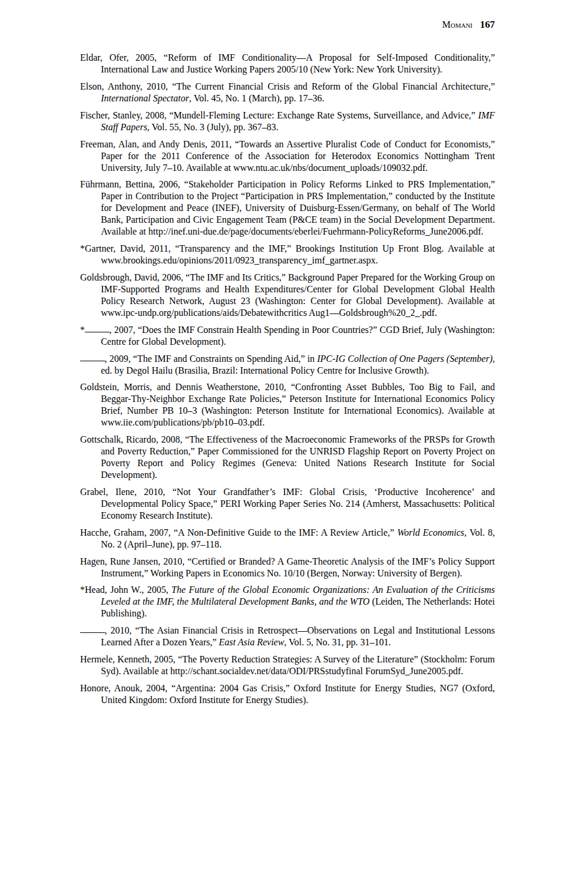Momani 167
Eldar, Ofer, 2005, “Reform of IMF Conditionality—A Proposal for Self-Imposed Conditionality,” International Law and Justice Working Papers 2005/10 (New York: New York University).
Elson, Anthony, 2010, “The Current Financial Crisis and Reform of the Global Financial Architecture,” International Spectator, Vol. 45, No. 1 (March), pp. 17–36.
Fischer, Stanley, 2008, “Mundell-Fleming Lecture: Exchange Rate Systems, Surveillance, and Advice,” IMF Staff Papers, Vol. 55, No. 3 (July), pp. 367–83.
Freeman, Alan, and Andy Denis, 2011, “Towards an Assertive Pluralist Code of Conduct for Economists,” Paper for the 2011 Conference of the Association for Heterodox Economics Nottingham Trent University, July 7–10. Available at www.ntu.ac.uk/nbs/document_uploads/109032.pdf.
Führmann, Bettina, 2006, “Stakeholder Participation in Policy Reforms Linked to PRS Implementation,” Paper in Contribution to the Project “Participation in PRS Implementation,” conducted by the Institute for Development and Peace (INEF), University of Duisburg-Essen/Germany, on behalf of The World Bank, Participation and Civic Engagement Team (P&CE team) in the Social Development Department. Available at http://inef.uni-due.de/page/documents/eberlei/Fuehrmann-PolicyReforms_June2006.pdf.
*Gartner, David, 2011, “Transparency and the IMF,” Brookings Institution Up Front Blog. Available at www.brookings.edu/opinions/2011/0923_transparency_imf_gartner.aspx.
Goldsbrough, David, 2006, “The IMF and Its Critics,” Background Paper Prepared for the Working Group on IMF-Supported Programs and Health Expenditures/Center for Global Development Global Health Policy Research Network, August 23 (Washington: Center for Global Development). Available at www.ipc-undp.org/publications/aids/Debatewithcritics Aug1—Goldsbrough%20_2_.pdf.
* , 2007, “Does the IMF Constrain Health Spending in Poor Countries?” CGD Brief, July (Washington: Centre for Global Development).
, 2009, “The IMF and Constraints on Spending Aid,” in IPC-IG Collection of One Pagers (September), ed. by Degol Hailu (Brasilia, Brazil: International Policy Centre for Inclusive Growth).
Goldstein, Morris, and Dennis Weatherstone, 2010, “Confronting Asset Bubbles, Too Big to Fail, and Beggar-Thy-Neighbor Exchange Rate Policies,” Peterson Institute for International Economics Policy Brief, Number PB 10–3 (Washington: Peterson Institute for International Economics). Available at www.iie.com/publications/pb/pb10–03.pdf.
Gottschalk, Ricardo, 2008, “The Effectiveness of the Macroeconomic Frameworks of the PRSPs for Growth and Poverty Reduction,” Paper Commissioned for the UNRISD Flagship Report on Poverty Project on Poverty Report and Policy Regimes (Geneva: United Nations Research Institute for Social Development).
Grabel, Ilene, 2010, “Not Your Grandfather’s IMF: Global Crisis, ‘Productive Incoherence’ and Developmental Policy Space,” PERI Working Paper Series No. 214 (Amherst, Massachusetts: Political Economy Research Institute).
Hacche, Graham, 2007, “A Non-Definitive Guide to the IMF: A Review Article,” World Economics, Vol. 8, No. 2 (April–June), pp. 97–118.
Hagen, Rune Jansen, 2010, “Certified or Branded? A Game-Theoretic Analysis of the IMF’s Policy Support Instrument,” Working Papers in Economics No. 10/10 (Bergen, Norway: University of Bergen).
*Head, John W., 2005, The Future of the Global Economic Organizations: An Evaluation of the Criticisms Leveled at the IMF, the Multilateral Development Banks, and the WTO (Leiden, The Netherlands: Hotei Publishing).
, 2010, “The Asian Financial Crisis in Retrospect—Observations on Legal and Institutional Lessons Learned After a Dozen Years,” East Asia Review, Vol. 5, No. 31, pp. 31–101.
Hermele, Kenneth, 2005, “The Poverty Reduction Strategies: A Survey of the Literature” (Stockholm: Forum Syd). Available at http://schant.socialdev.net/data/ODI/PRSstudyfinal ForumSyd_June2005.pdf.
Honore, Anouk, 2004, “Argentina: 2004 Gas Crisis,” Oxford Institute for Energy Studies, NG7 (Oxford, United Kingdom: Oxford Institute for Energy Studies).